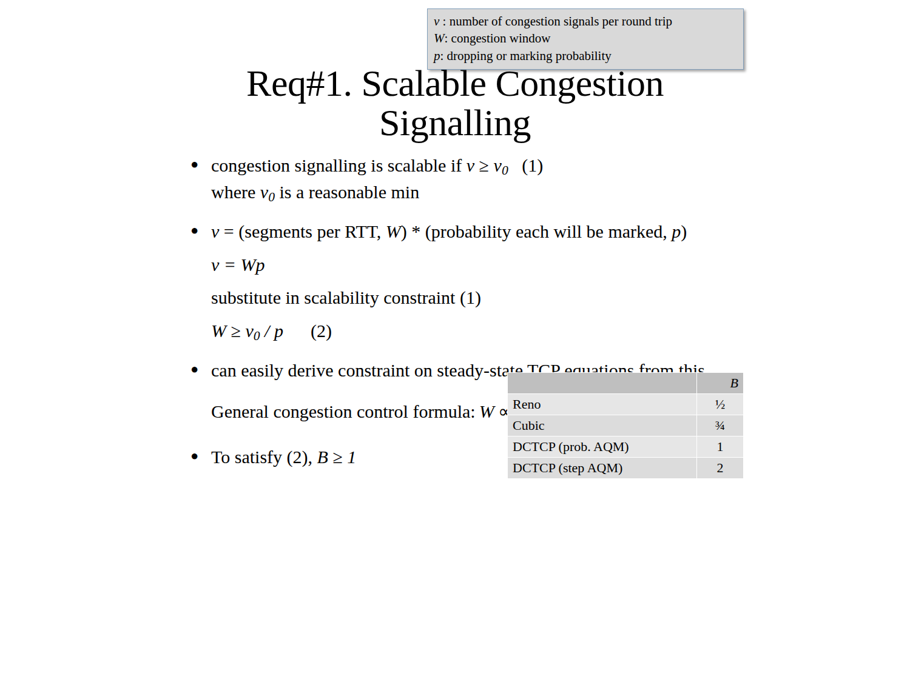v : number of congestion signals per round trip
W: congestion window
p: dropping or marking probability
Req#1. Scalable Congestion Signalling
congestion signalling is scalable if v ≥ v 0 (1)
where v 0 is a reasonable min
v = (segments per RTT, W) * (probability each will be marked, p)
v = Wp
substitute in scalability constraint (1)
W ≥ v 0 / p (2)
can easily derive constraint on steady-state TCP equations from this...
General congestion control formula: W ∝ 1 pB ,
To satisfy (2), B ≥ 1
| | B |
| --- | --- |
| Reno | ½ |
| Cubic | ¾ |
| DCTCP (prob. AQM) | 1 |
| DCTCP (step AQM) | 2 |